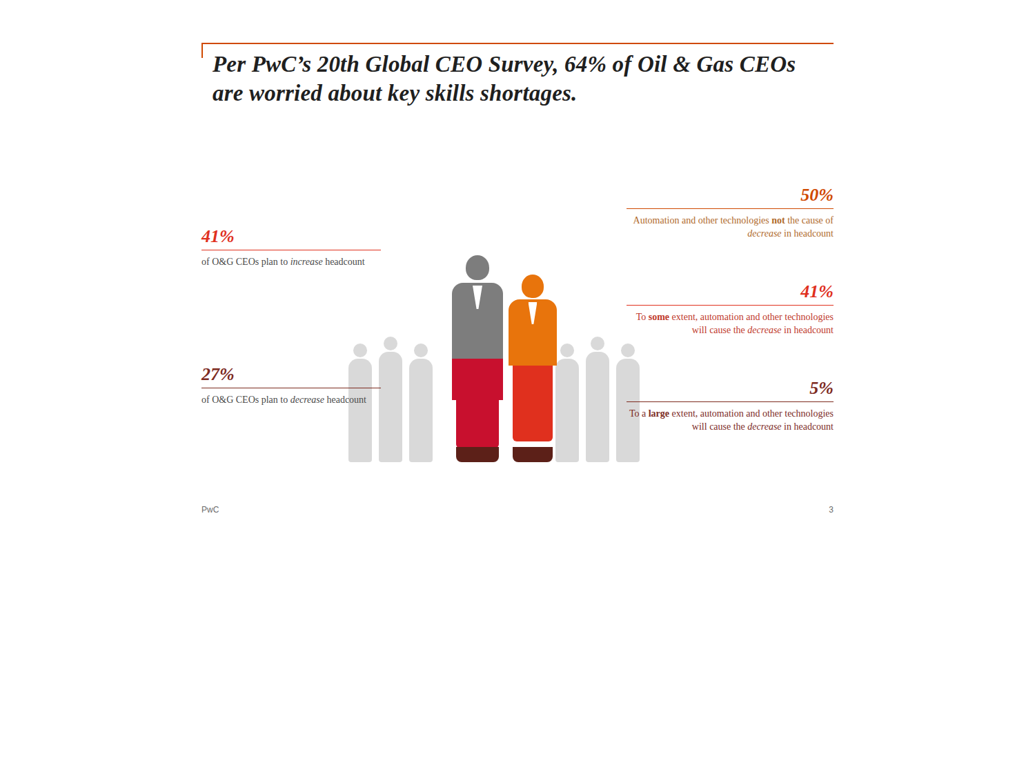Per PwC’s 20th Global CEO Survey, 64% of Oil & Gas CEOs are worried about key skills shortages.
41%
of O&G CEOs plan to increase headcount
27%
of O&G CEOs plan to decrease headcount
50%
Automation and other technologies not the cause of decrease in headcount
41%
To some extent, automation and other technologies will cause the decrease in headcount
5%
To a large extent, automation and other technologies will cause the decrease in headcount
PwC 3